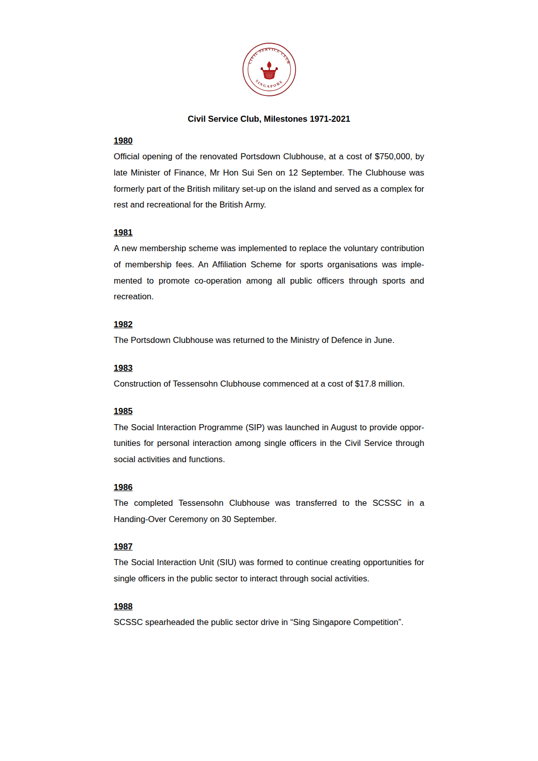CIVIL SERVICE CLUB SINGAPORE
Civil Service Club, Milestones 1971-2021
1980
Official opening of the renovated Portsdown Clubhouse, at a cost of $750,000, by late Minister of Finance, Mr Hon Sui Sen on 12 September. The Clubhouse was formerly part of the British military set-up on the island and served as a complex for rest and recreational for the British Army.
1981
A new membership scheme was implemented to replace the voluntary contribution of membership fees. An Affiliation Scheme for sports organisations was implemented to promote co-operation among all public officers through sports and recreation.
1982
The Portsdown Clubhouse was returned to the Ministry of Defence in June.
1983
Construction of Tessensohn Clubhouse commenced at a cost of $17.8 million.
1985
The Social Interaction Programme (SIP) was launched in August to provide opportunities for personal interaction among single officers in the Civil Service through social activities and functions.
1986
The completed Tessensohn Clubhouse was transferred to the SCSSC in a Handing-Over Ceremony on 30 September.
1987
The Social Interaction Unit (SIU) was formed to continue creating opportunities for single officers in the public sector to interact through social activities.
1988
SCSSC spearheaded the public sector drive in “Sing Singapore Competition”.